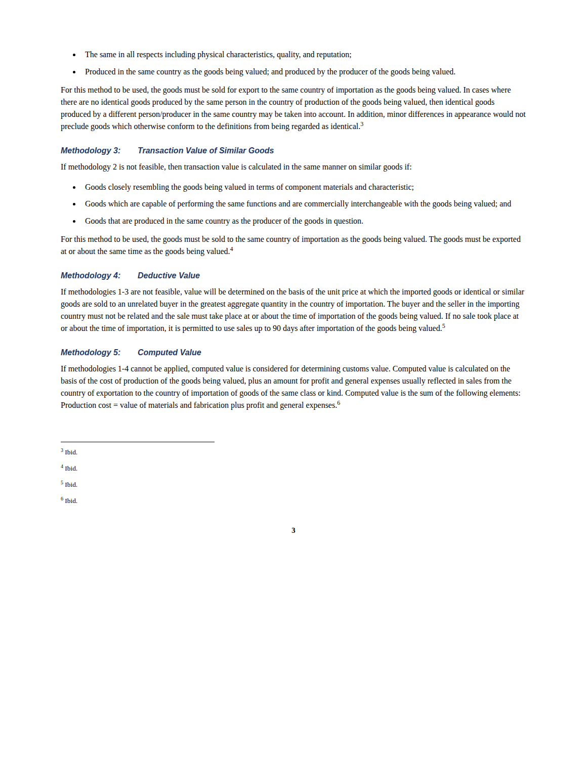The same in all respects including physical characteristics, quality, and reputation;
Produced in the same country as the goods being valued; and produced by the producer of the goods being valued.
For this method to be used, the goods must be sold for export to the same country of importation as the goods being valued. In cases where there are no identical goods produced by the same person in the country of production of the goods being valued, then identical goods produced by a different person/producer in the same country may be taken into account. In addition, minor differences in appearance would not preclude goods which otherwise conform to the definitions from being regarded as identical.3
Methodology 3: Transaction Value of Similar Goods
If methodology 2 is not feasible, then transaction value is calculated in the same manner on similar goods if:
Goods closely resembling the goods being valued in terms of component materials and characteristic;
Goods which are capable of performing the same functions and are commercially interchangeable with the goods being valued; and
Goods that are produced in the same country as the producer of the goods in question.
For this method to be used, the goods must be sold to the same country of importation as the goods being valued. The goods must be exported at or about the same time as the goods being valued.4
Methodology 4: Deductive Value
If methodologies 1-3 are not feasible, value will be determined on the basis of the unit price at which the imported goods or identical or similar goods are sold to an unrelated buyer in the greatest aggregate quantity in the country of importation. The buyer and the seller in the importing country must not be related and the sale must take place at or about the time of importation of the goods being valued. If no sale took place at or about the time of importation, it is permitted to use sales up to 90 days after importation of the goods being valued.5
Methodology 5: Computed Value
If methodologies 1-4 cannot be applied, computed value is considered for determining customs value. Computed value is calculated on the basis of the cost of production of the goods being valued, plus an amount for profit and general expenses usually reflected in sales from the country of exportation to the country of importation of goods of the same class or kind. Computed value is the sum of the following elements: Production cost = value of materials and fabrication plus profit and general expenses.6
3 Ibid.
4 Ibid.
5 Ibid.
6 Ibid.
3